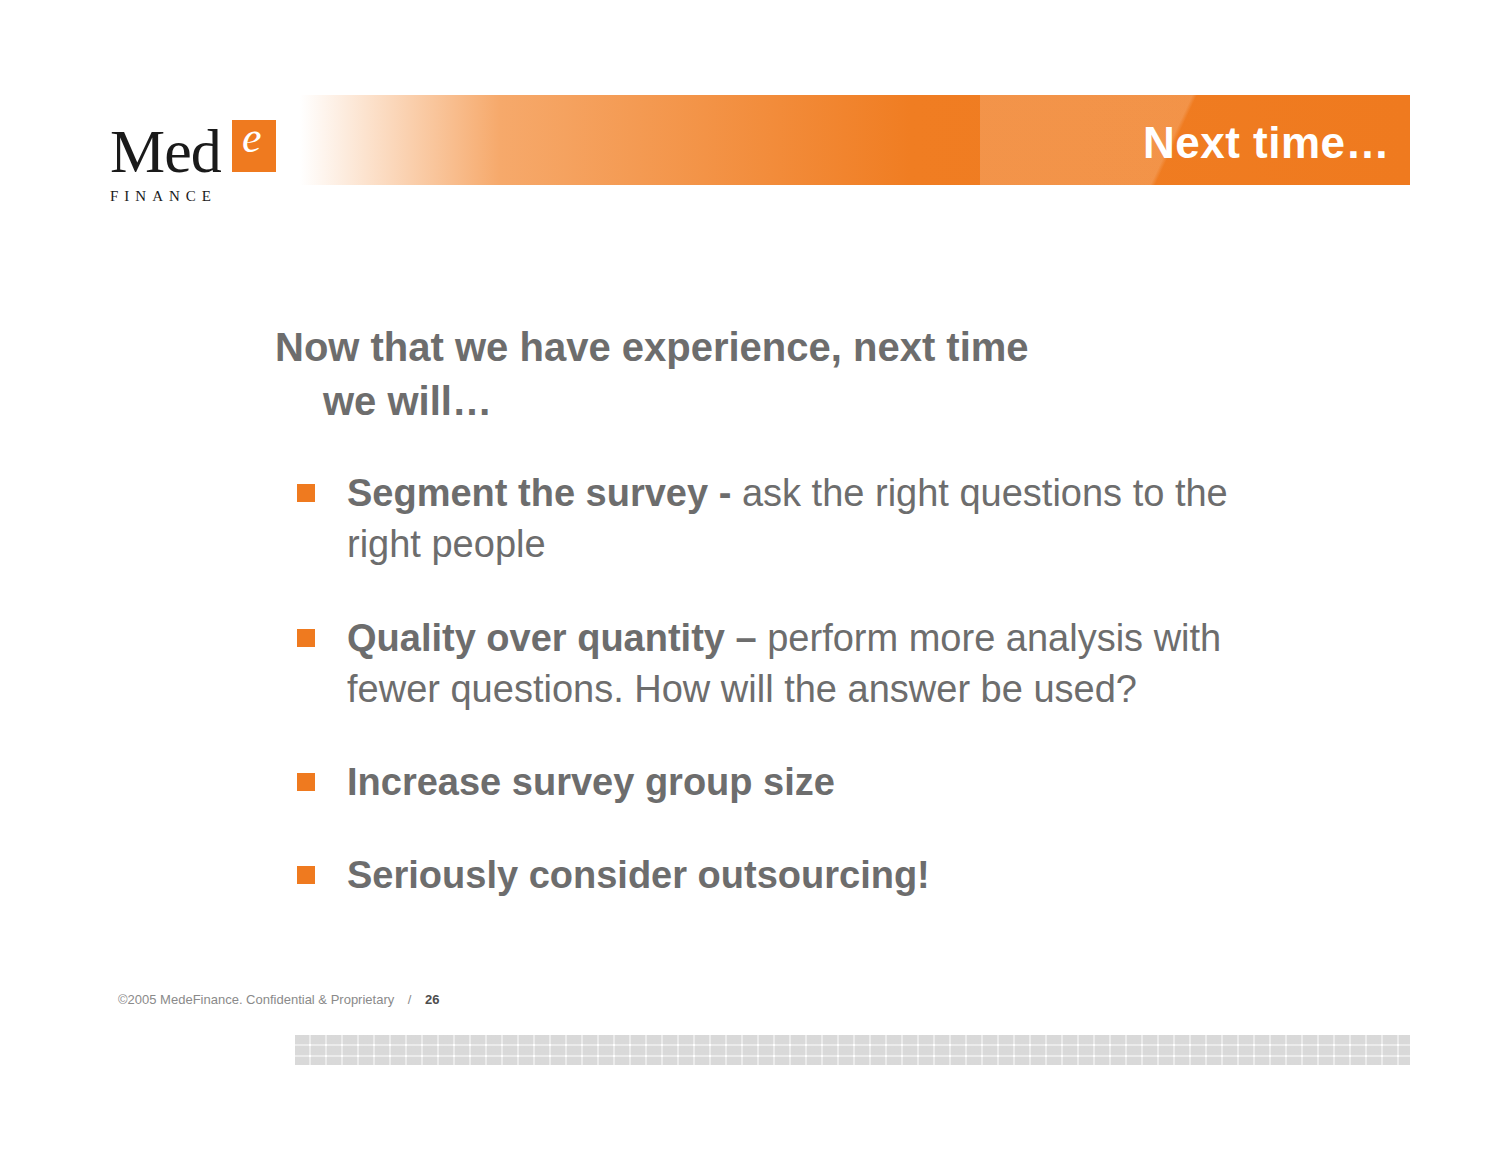Next time…
Med
e
FINANCE
Now that we have experience, next time we will…
Segment the survey - ask the right questions to the right people
Quality over quantity – perform more analysis with fewer questions. How will the answer be used?
Increase survey group size
Seriously consider outsourcing!
©2005 MedeFinance. Confidential & Proprietary / 26